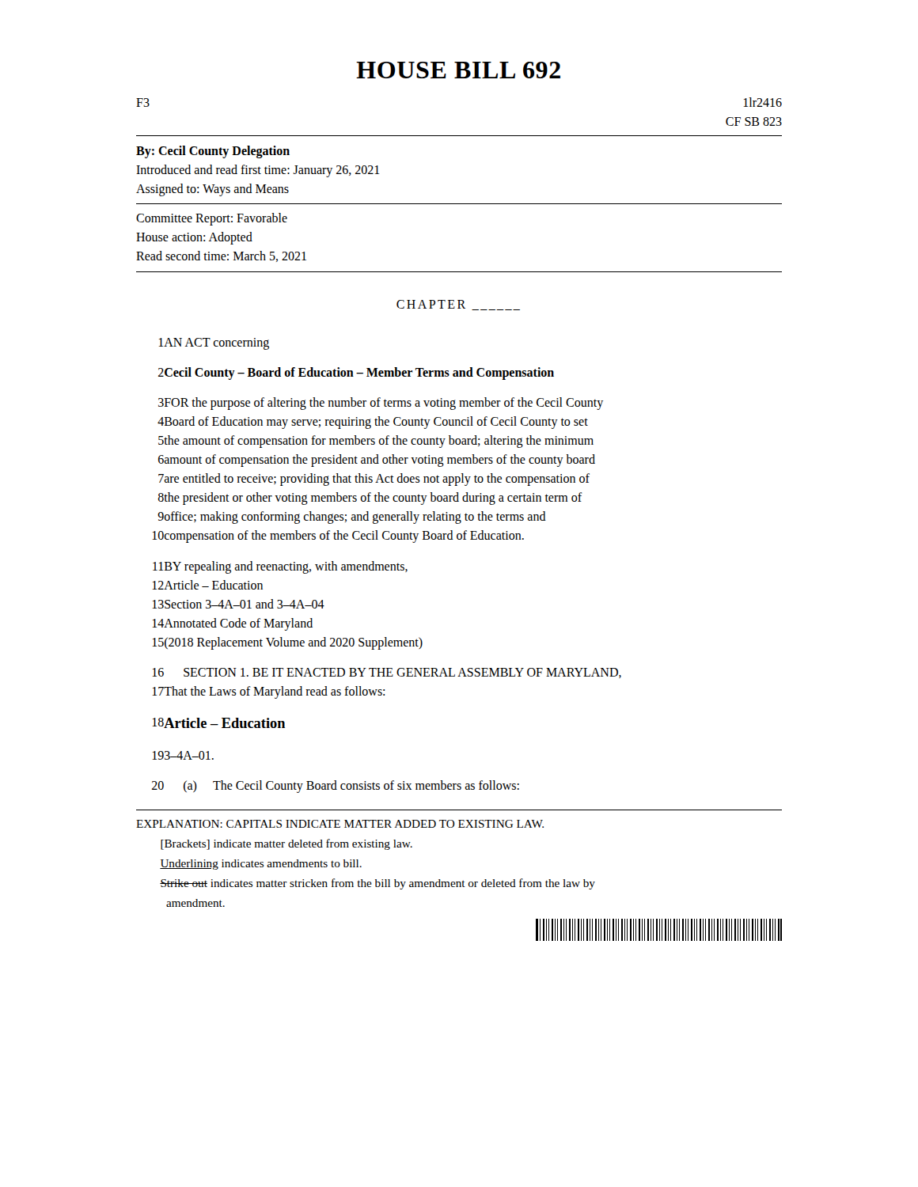HOUSE BILL 692
F3
1lr2416
CF SB 823
By: Cecil County Delegation
Introduced and read first time: January 26, 2021
Assigned to: Ways and Means
Committee Report: Favorable
House action: Adopted
Read second time: March 5, 2021
CHAPTER ______
| 1 | AN ACT concerning |
| 2 | Cecil County – Board of Education – Member Terms and Compensation |
| 3 | FOR the purpose of altering the number of terms a voting member of the Cecil County |
| 4 | Board of Education may serve; requiring the County Council of Cecil County to set |
| 5 | the amount of compensation for members of the county board; altering the minimum |
| 6 | amount of compensation the president and other voting members of the county board |
| 7 | are entitled to receive; providing that this Act does not apply to the compensation of |
| 8 | the president or other voting members of the county board during a certain term of |
| 9 | office; making conforming changes; and generally relating to the terms and |
| 10 | compensation of the members of the Cecil County Board of Education. |
| 11 | BY repealing and reenacting, with amendments, |
| 12 | Article – Education |
| 13 | Section 3–4A–01 and 3–4A–04 |
| 14 | Annotated Code of Maryland |
| 15 | (2018 Replacement Volume and 2020 Supplement) |
| 16 | SECTION 1. BE IT ENACTED BY THE GENERAL ASSEMBLY OF MARYLAND, |
| 17 | That the Laws of Maryland read as follows: |
| 18 | Article – Education |
| 19 | 3–4A–01. |
| 20 | (a) The Cecil County Board consists of six members as follows: |
EXPLANATION: CAPITALS INDICATE MATTER ADDED TO EXISTING LAW.
[Brackets] indicate matter deleted from existing law.
Underlining indicates amendments to bill.
Strike out indicates matter stricken from the bill by amendment or deleted from the law by
amendment.